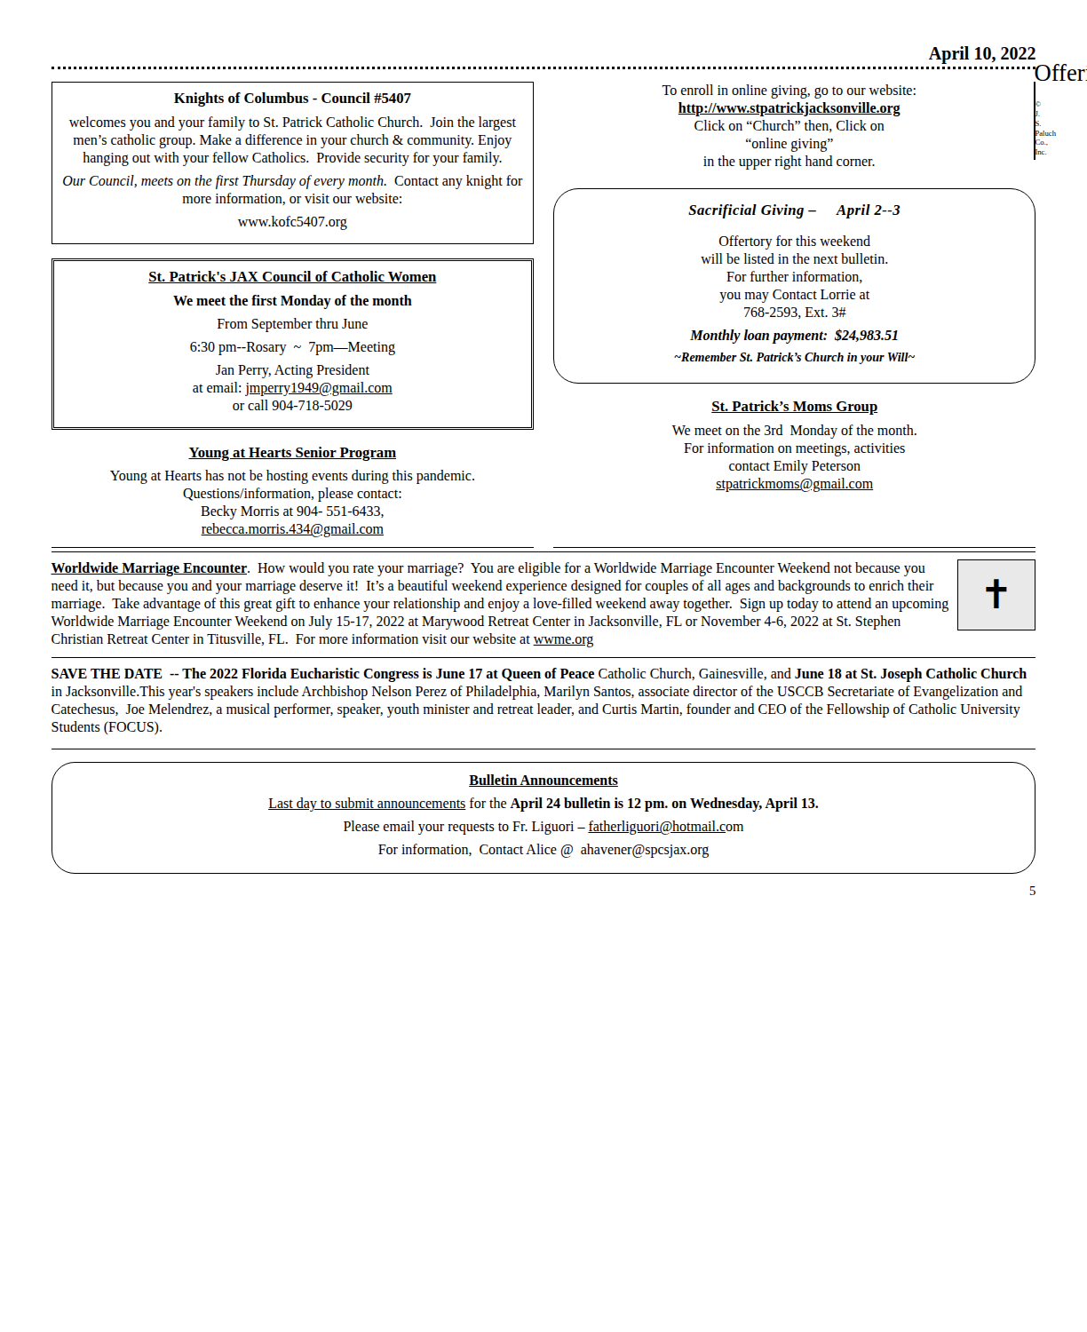April 10, 2022
Knights of Columbus - Council #5407
welcomes you and your family to St. Patrick Catholic Church. Join the largest men’s catholic group. Make a difference in your church & community. Enjoy hanging out with your fellow Catholics. Provide security for your family.
Our Council, meets on the first Thursday of every month. Contact any knight for more information, or visit our website:
www.kofc5407.org
St. Patrick's JAX Council of Catholic Women
We meet the first Monday of the month
From September thru June
6:30 pm--Rosary ~ 7pm—Meeting
Jan Perry, Acting President
at email: jmperry1949@gmail.com
or call 904-718-5029
Young at Hearts Senior Program
Young at Hearts has not be hosting events during this pandemic.
Questions/information, please contact:
Becky Morris at 904- 551-6433,
rebecca.morris.434@gmail.com
To enroll in online giving, go to our website:
http://www.stpatrickjacksonville.org
Click on “Church” then, Click on
“online giving”
in the upper right hand corner.
Offering
© J. S. Paluch Co., Inc.
Sacrificial Giving – April 2--3
Offertory for this weekend
will be listed in the next bulletin.
For further information,
you may Contact Lorrie at
768-2593, Ext. 3#
Monthly loan payment: $24,983.51
~Remember St. Patrick’s Church in your Will~
St. Patrick’s Moms Group
We meet on the 3rd Monday of the month.
For information on meetings, activities
contact Emily Peterson
stpatrickmoms@gmail.com
✝
Worldwide Marriage Encounter. How would you rate your marriage? You are eligible for a Worldwide Marriage Encounter Weekend not because you need it, but because you and your marriage deserve it! It’s a beautiful weekend experience designed for couples of all ages and backgrounds to enrich their marriage. Take advantage of this great gift to enhance your relationship and enjoy a love-filled weekend away together. Sign up today to attend an upcoming Worldwide Marriage Encounter Weekend on July 15-17, 2022 at Marywood Retreat Center in Jacksonville, FL or November 4-6, 2022 at St. Stephen Christian Retreat Center in Titusville, FL. For more information visit our website at wwme.org
SAVE THE DATE -- The 2022 Florida Eucharistic Congress is June 17 at Queen of Peace Catholic Church, Gainesville, and June 18 at St. Joseph Catholic Church in Jacksonville.This year's speakers include Archbishop Nelson Perez of Philadelphia, Marilyn Santos, associate director of the USCCB Secretariate of Evangelization and Catechesus, Joe Melendrez, a musical performer, speaker, youth minister and retreat leader, and Curtis Martin, founder and CEO of the Fellowship of Catholic University Students (FOCUS).
Bulletin Announcements
Last day to submit announcements for the April 24 bulletin is 12 pm. on Wednesday, April 13.
Please email your requests to Fr. Liguori – fatherliguori@hotmail.com
For information, Contact Alice @ ahavener@spcsjax.org
5